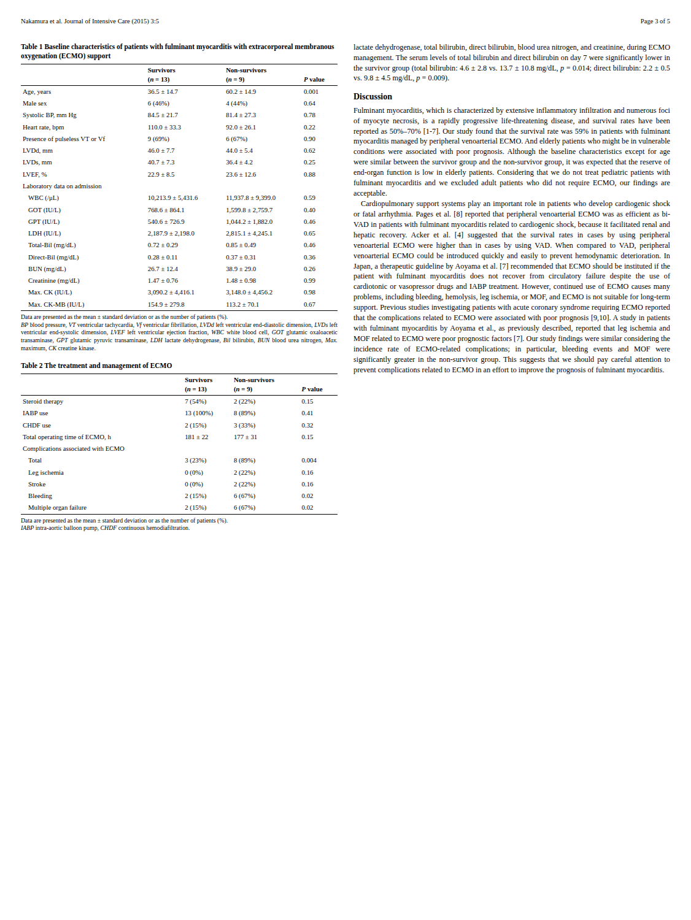Nakamura et al. Journal of Intensive Care (2015) 3:5 Page 3 of 5
Table 1 Baseline characteristics of patients with fulminant myocarditis with extracorporeal membranous oxygenation (ECMO) support
| | Survivors ( n = 13) | Non-survivors ( n = 9) | P value |
| --- | --- | --- | --- |
| Age, years | 36.5 ± 14.7 | 60.2 ± 14.9 | 0.001 |
| Male sex | 6 (46%) | 4 (44%) | 0.64 |
| Systolic BP, mm Hg | 84.5 ± 21.7 | 81.4 ± 27.3 | 0.78 |
| Heart rate, bpm | 110.0 ± 33.3 | 92.0 ± 26.1 | 0.22 |
| Presence of pulseless VT or Vf | 9 (69%) | 6 (67%) | 0.90 |
| LVDd, mm | 46.0 ± 7.7 | 44.0 ± 5.4 | 0.62 |
| LVDs, mm | 40.7 ± 7.3 | 36.4 ± 4.2 | 0.25 |
| LVEF, % | 22.9 ± 8.5 | 23.6 ± 12.6 | 0.88 |
| Laboratory data on admission | | | |
| WBC (/μL) | 10,213.9 ± 5,431.6 | 11,937.8 ± 9,399.0 | 0.59 |
| GOT (IU/L) | 768.6 ± 864.1 | 1,599.8 ± 2,759.7 | 0.40 |
| GPT (IU/L) | 540.6 ± 726.9 | 1,044.2 ± 1,882.0 | 0.46 |
| LDH (IU/L) | 2,187.9 ± 2,198.0 | 2,815.1 ± 4,245.1 | 0.65 |
| Total-Bil (mg/dL) | 0.72 ± 0.29 | 0.85 ± 0.49 | 0.46 |
| Direct-Bil (mg/dL) | 0.28 ± 0.11 | 0.37 ± 0.31 | 0.36 |
| BUN (mg/dL) | 26.7 ± 12.4 | 38.9 ± 29.0 | 0.26 |
| Creatinine (mg/dL) | 1.47 ± 0.76 | 1.48 ± 0.98 | 0.99 |
| Max. CK (IU/L) | 3,090.2 ± 4,416.1 | 3,148.0 ± 4,456.2 | 0.98 |
| Max. CK-MB (IU/L) | 154.9 ± 279.8 | 113.2 ± 70.1 | 0.67 |
Data are presented as the mean ± standard deviation or as the number of patients (%).
BP blood pressure, VT ventricular tachycardia, Vf ventricular fibrillation, LVDd left ventricular end-diastolic dimension, LVDs left ventricular end-systolic dimension, LVEF left ventricular ejection fraction, WBC white blood cell, GOT glutamic oxaloacetic transaminase, GPT glutamic pyruvic transaminase, LDH lactate dehydrogenase, Bil bilirubin, BUN blood urea nitrogen, Max. maximum, CK creatine kinase.
Table 2 The treatment and management of ECMO
| | Survivors ( n = 13) | Non-survivors ( n = 9) | P value |
| --- | --- | --- | --- |
| Steroid therapy | 7 (54%) | 2 (22%) | 0.15 |
| IABP use | 13 (100%) | 8 (89%) | 0.41 |
| CHDF use | 2 (15%) | 3 (33%) | 0.32 |
| Total operating time of ECMO, h | 181 ± 22 | 177 ± 31 | 0.15 |
| Complications associated with ECMO | | | |
| Total | 3 (23%) | 8 (89%) | 0.004 |
| Leg ischemia | 0 (0%) | 2 (22%) | 0.16 |
| Stroke | 0 (0%) | 2 (22%) | 0.16 |
| Bleeding | 2 (15%) | 6 (67%) | 0.02 |
| Multiple organ failure | 2 (15%) | 6 (67%) | 0.02 |
Data are presented as the mean ± standard deviation or as the number of patients (%).
IABP intra-aortic balloon pump, CHDF continuous hemodiafiltration.
lactate dehydrogenase, total bilirubin, direct bilirubin, blood urea nitrogen, and creatinine, during ECMO management. The serum levels of total bilirubin and direct bilirubin on day 7 were significantly lower in the survivor group (total bilirubin: 4.6 ± 2.8 vs. 13.7 ± 10.8 mg/dL, p = 0.014; direct bilirubin: 2.2 ± 0.5 vs. 9.8 ± 4.5 mg/dL, p = 0.009).
Discussion
Fulminant myocarditis, which is characterized by extensive inflammatory infiltration and numerous foci of myocyte necrosis, is a rapidly progressive life-threatening disease, and survival rates have been reported as 50%–70% [1-7]. Our study found that the survival rate was 59% in patients with fulminant myocarditis managed by peripheral venoarterial ECMO. And elderly patients who might be in vulnerable conditions were associated with poor prognosis. Although the baseline characteristics except for age were similar between the survivor group and the non-survivor group, it was expected that the reserve of end-organ function is low in elderly patients. Considering that we do not treat pediatric patients with fulminant myocarditis and we excluded adult patients who did not require ECMO, our findings are acceptable.
Cardiopulmonary support systems play an important role in patients who develop cardiogenic shock or fatal arrhythmia. Pages et al. [8] reported that peripheral venoarterial ECMO was as efficient as bi-VAD in patients with fulminant myocarditis related to cardiogenic shock, because it facilitated renal and hepatic recovery. Acker et al. [4] suggested that the survival rates in cases by using peripheral venoarterial ECMO were higher than in cases by using VAD. When compared to VAD, peripheral venoarterial ECMO could be introduced quickly and easily to prevent hemodynamic deterioration. In Japan, a therapeutic guideline by Aoyama et al. [7] recommended that ECMO should be instituted if the patient with fulminant myocarditis does not recover from circulatory failure despite the use of cardiotonic or vasopressor drugs and IABP treatment. However, continued use of ECMO causes many problems, including bleeding, hemolysis, leg ischemia, or MOF, and ECMO is not suitable for long-term support. Previous studies investigating patients with acute coronary syndrome requiring ECMO reported that the complications related to ECMO were associated with poor prognosis [9,10]. A study in patients with fulminant myocarditis by Aoyama et al., as previously described, reported that leg ischemia and MOF related to ECMO were poor prognostic factors [7]. Our study findings were similar considering the incidence rate of ECMO-related complications; in particular, bleeding events and MOF were significantly greater in the non-survivor group. This suggests that we should pay careful attention to prevent complications related to ECMO in an effort to improve the prognosis of fulminant myocarditis.